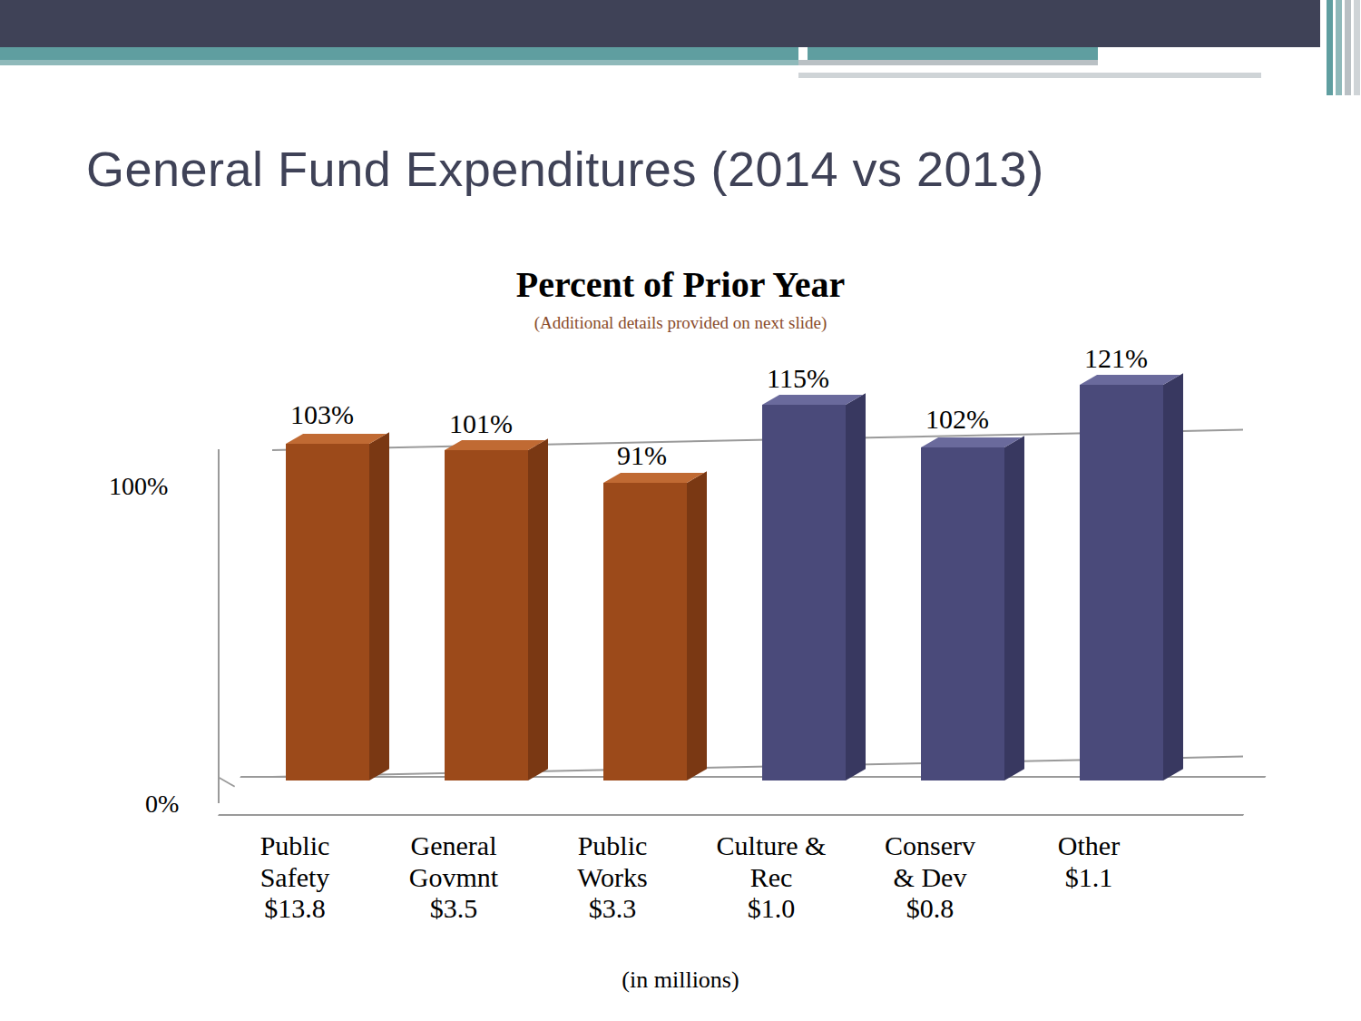General Fund Expenditures (2014 vs 2013)
Percent of Prior Year
(Additional details provided on next slide)
100%
0%
103%
101%
91%
115%
102%
121%
Public
Safety
$13.8
General
Govmnt
$3.5
Public
Works
$3.3
Culture &
Rec
$1.0
Conserv
& Dev
$0.8
Other
$1.1
(in millions)